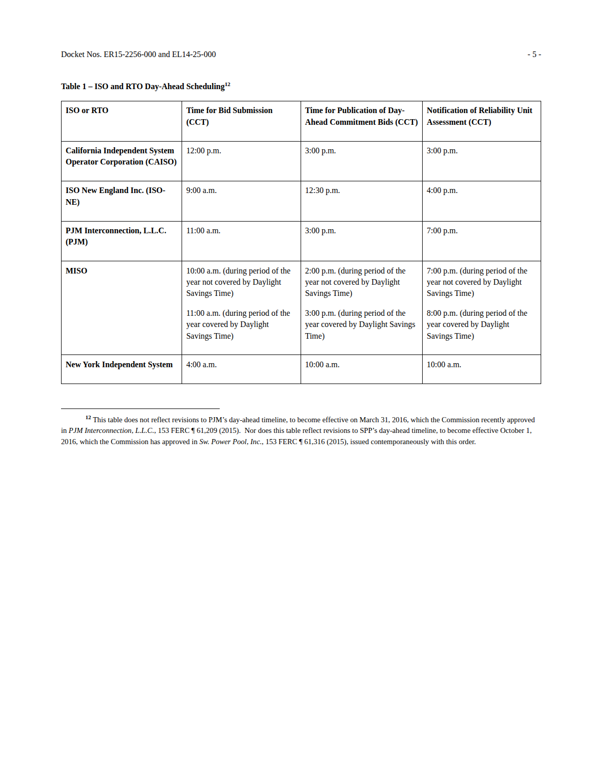Docket Nos. ER15-2256-000 and EL14-25-000
- 5 -
Table 1 – ISO and RTO Day-Ahead Scheduling12
| ISO or RTO | Time for Bid Submission (CCT) | Time for Publication of Day-Ahead Commitment Bids (CCT) | Notification of Reliability Unit Assessment (CCT) |
| --- | --- | --- | --- |
| California Independent System Operator Corporation (CAISO) | 12:00 p.m. | 3:00 p.m. | 3:00 p.m. |
| ISO New England Inc. (ISO-NE) | 9:00 a.m. | 12:30 p.m. | 4:00 p.m. |
| PJM Interconnection, L.L.C. (PJM) | 11:00 a.m. | 3:00 p.m. | 7:00 p.m. |
| MISO | 10:00 a.m. (during period of the year not covered by Daylight Savings Time) 11:00 a.m. (during period of the year covered by Daylight Savings Time) | 2:00 p.m. (during period of the year not covered by Daylight Savings Time) 3:00 p.m. (during period of the year covered by Daylight Savings Time) | 7:00 p.m. (during period of the year not covered by Daylight Savings Time) 8:00 p.m. (during period of the year covered by Daylight Savings Time) |
| New York Independent System | 4:00 a.m. | 10:00 a.m. | 10:00 a.m. |
12 This table does not reflect revisions to PJM’s day-ahead timeline, to become effective on March 31, 2016, which the Commission recently approved in PJM Interconnection, L.L.C., 153 FERC ¶ 61,209 (2015). Nor does this table reflect revisions to SPP’s day-ahead timeline, to become effective October 1, 2016, which the Commission has approved in Sw. Power Pool, Inc., 153 FERC ¶ 61,316 (2015), issued contemporaneously with this order.